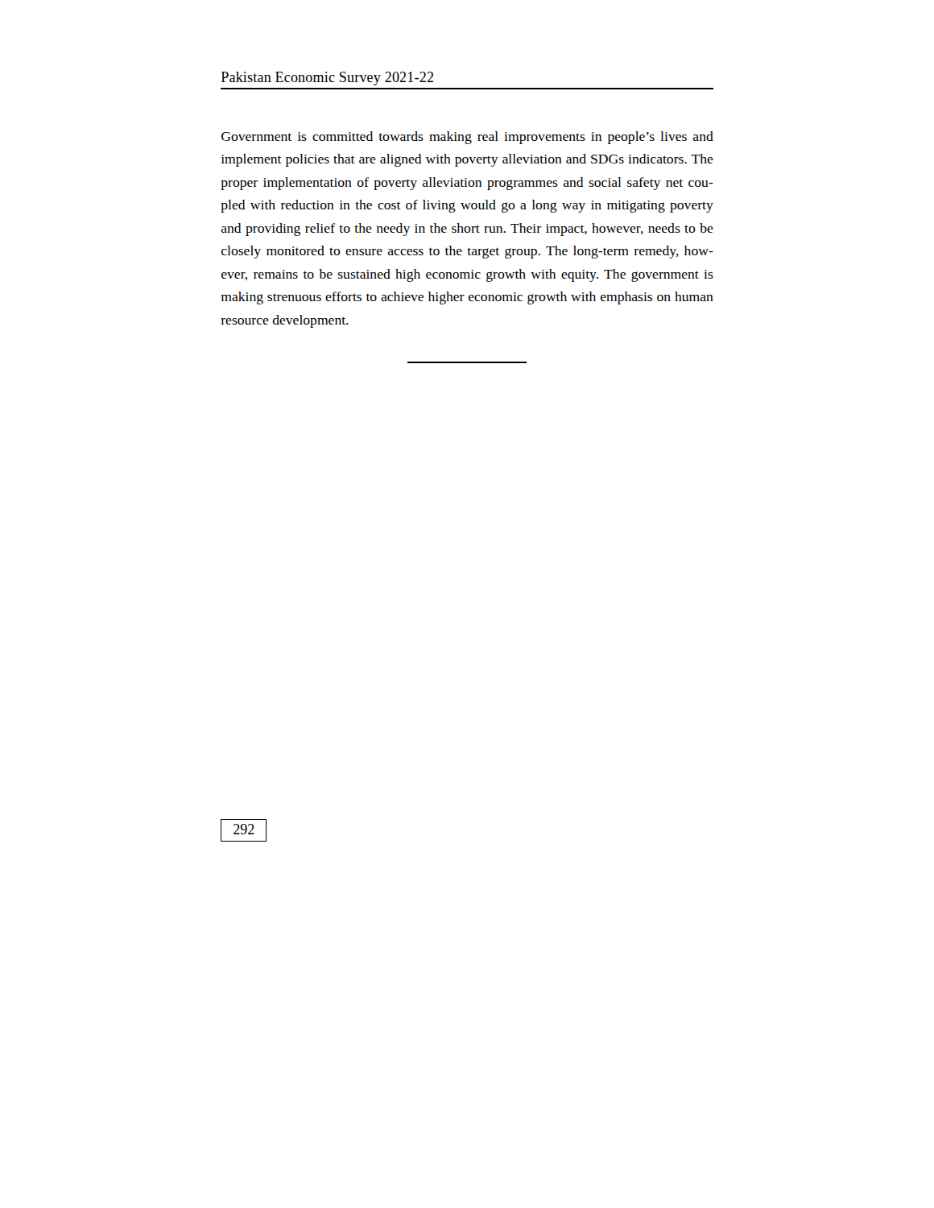Pakistan Economic Survey 2021-22
Government is committed towards making real improvements in people’s lives and implement policies that are aligned with poverty alleviation and SDGs indicators. The proper implementation of poverty alleviation programmes and social safety net coupled with reduction in the cost of living would go a long way in mitigating poverty and providing relief to the needy in the short run. Their impact, however, needs to be closely monitored to ensure access to the target group. The long-term remedy, however, remains to be sustained high economic growth with equity. The government is making strenuous efforts to achieve higher economic growth with emphasis on human resource development.
292